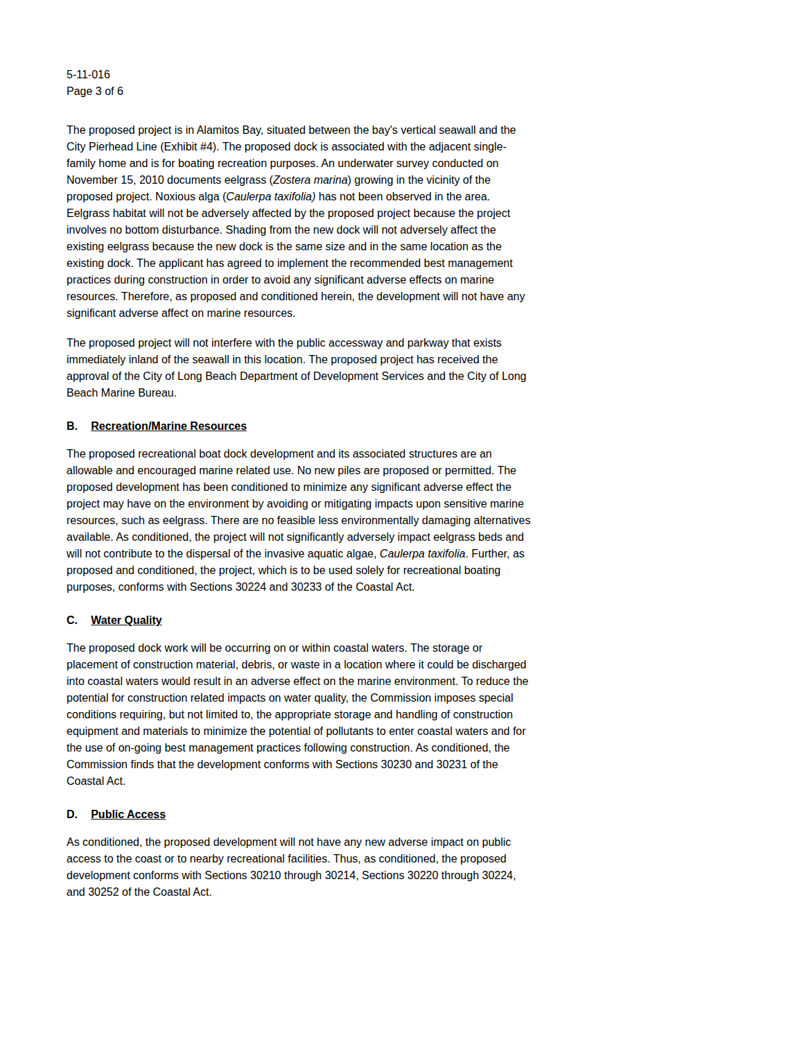5-11-016
Page 3 of 6
The proposed project is in Alamitos Bay, situated between the bay's vertical seawall and the City Pierhead Line (Exhibit #4). The proposed dock is associated with the adjacent single-family home and is for boating recreation purposes. An underwater survey conducted on November 15, 2010 documents eelgrass (Zostera marina) growing in the vicinity of the proposed project. Noxious alga (Caulerpa taxifolia) has not been observed in the area. Eelgrass habitat will not be adversely affected by the proposed project because the project involves no bottom disturbance. Shading from the new dock will not adversely affect the existing eelgrass because the new dock is the same size and in the same location as the existing dock. The applicant has agreed to implement the recommended best management practices during construction in order to avoid any significant adverse effects on marine resources. Therefore, as proposed and conditioned herein, the development will not have any significant adverse affect on marine resources.
The proposed project will not interfere with the public accessway and parkway that exists immediately inland of the seawall in this location. The proposed project has received the approval of the City of Long Beach Department of Development Services and the City of Long Beach Marine Bureau.
B. Recreation/Marine Resources
The proposed recreational boat dock development and its associated structures are an allowable and encouraged marine related use. No new piles are proposed or permitted. The proposed development has been conditioned to minimize any significant adverse effect the project may have on the environment by avoiding or mitigating impacts upon sensitive marine resources, such as eelgrass. There are no feasible less environmentally damaging alternatives available. As conditioned, the project will not significantly adversely impact eelgrass beds and will not contribute to the dispersal of the invasive aquatic algae, Caulerpa taxifolia. Further, as proposed and conditioned, the project, which is to be used solely for recreational boating purposes, conforms with Sections 30224 and 30233 of the Coastal Act.
C. Water Quality
The proposed dock work will be occurring on or within coastal waters. The storage or placement of construction material, debris, or waste in a location where it could be discharged into coastal waters would result in an adverse effect on the marine environment. To reduce the potential for construction related impacts on water quality, the Commission imposes special conditions requiring, but not limited to, the appropriate storage and handling of construction equipment and materials to minimize the potential of pollutants to enter coastal waters and for the use of on-going best management practices following construction. As conditioned, the Commission finds that the development conforms with Sections 30230 and 30231 of the Coastal Act.
D. Public Access
As conditioned, the proposed development will not have any new adverse impact on public access to the coast or to nearby recreational facilities. Thus, as conditioned, the proposed development conforms with Sections 30210 through 30214, Sections 30220 through 30224, and 30252 of the Coastal Act.